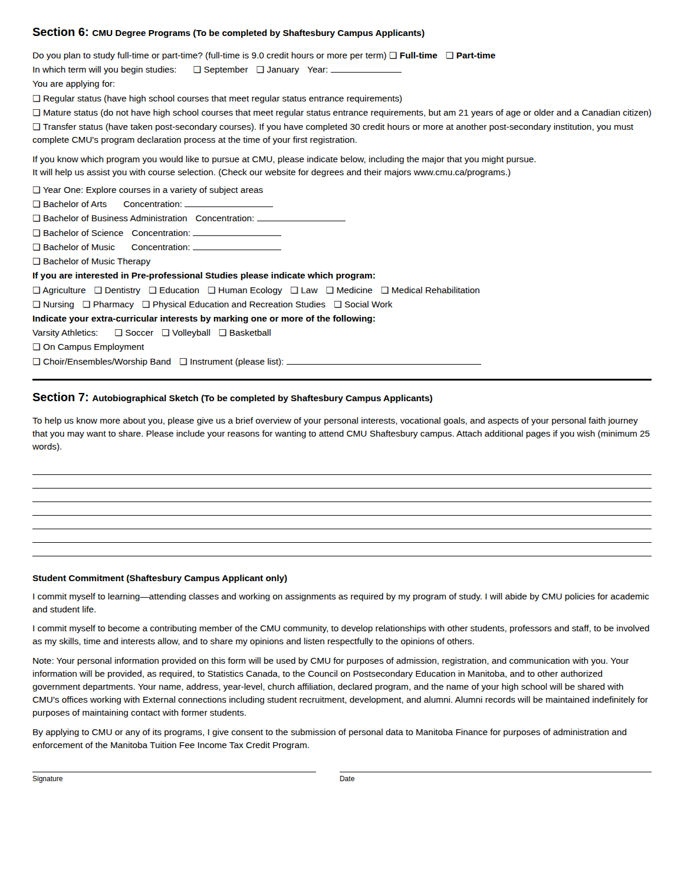Section 6: CMU Degree Programs (To be completed by Shaftesbury Campus Applicants)
Do you plan to study full-time or part-time? (full-time is 9.0 credit hours or more per term) ❏ Full-time ❏ Part-time
In which term will you begin studies: ❏ September ❏ January Year:
You are applying for:
❏ Regular status (have high school courses that meet regular status entrance requirements)
❏ Mature status (do not have high school courses that meet regular status entrance requirements, but am 21 years of age or older and a Canadian citizen)
❏ Transfer status (have taken post-secondary courses). If you have completed 30 credit hours or more at another post-secondary institution, you must complete CMU's program declaration process at the time of your first registration.
If you know which program you would like to pursue at CMU, please indicate below, including the major that you might pursue.
It will help us assist you with course selection. (Check our website for degrees and their majors www.cmu.ca/programs.)
❏ Year One: Explore courses in a variety of subject areas
❏ Bachelor of Arts Concentration:
❏ Bachelor of Business Administration Concentration:
❏ Bachelor of Science Concentration:
❏ Bachelor of Music Concentration:
❏ Bachelor of Music Therapy
If you are interested in Pre-professional Studies please indicate which program:
❏ Agriculture ❏ Dentistry ❏ Education ❏ Human Ecology ❏ Law ❏ Medicine ❏ Medical Rehabilitation
❏ Nursing ❏ Pharmacy ❏ Physical Education and Recreation Studies ❏ Social Work
Indicate your extra-curricular interests by marking one or more of the following:
Varsity Athletics: ❏ Soccer ❏ Volleyball ❏ Basketball
❏ On Campus Employment
❏ Choir/Ensembles/Worship Band ❏ Instrument (please list):
Section 7: Autobiographical Sketch (To be completed by Shaftesbury Campus Applicants)
To help us know more about you, please give us a brief overview of your personal interests, vocational goals, and aspects of your personal faith journey that you may want to share. Please include your reasons for wanting to attend CMU Shaftesbury campus. Attach additional pages if you wish (minimum 25 words).
Student Commitment (Shaftesbury Campus Applicant only)
I commit myself to learning—attending classes and working on assignments as required by my program of study. I will abide by CMU policies for academic and student life.
I commit myself to become a contributing member of the CMU community, to develop relationships with other students, professors and staff, to be involved as my skills, time and interests allow, and to share my opinions and listen respectfully to the opinions of others.
Note: Your personal information provided on this form will be used by CMU for purposes of admission, registration, and communication with you. Your information will be provided, as required, to Statistics Canada, to the Council on Postsecondary Education in Manitoba, and to other authorized government departments. Your name, address, year-level, church affiliation, declared program, and the name of your high school will be shared with CMU's offices working with External connections including student recruitment, development, and alumni. Alumni records will be maintained indefinitely for purposes of maintaining contact with former students.
By applying to CMU or any of its programs, I give consent to the submission of personal data to Manitoba Finance for purposes of administration and enforcement of the Manitoba Tuition Fee Income Tax Credit Program.
Signature
Date